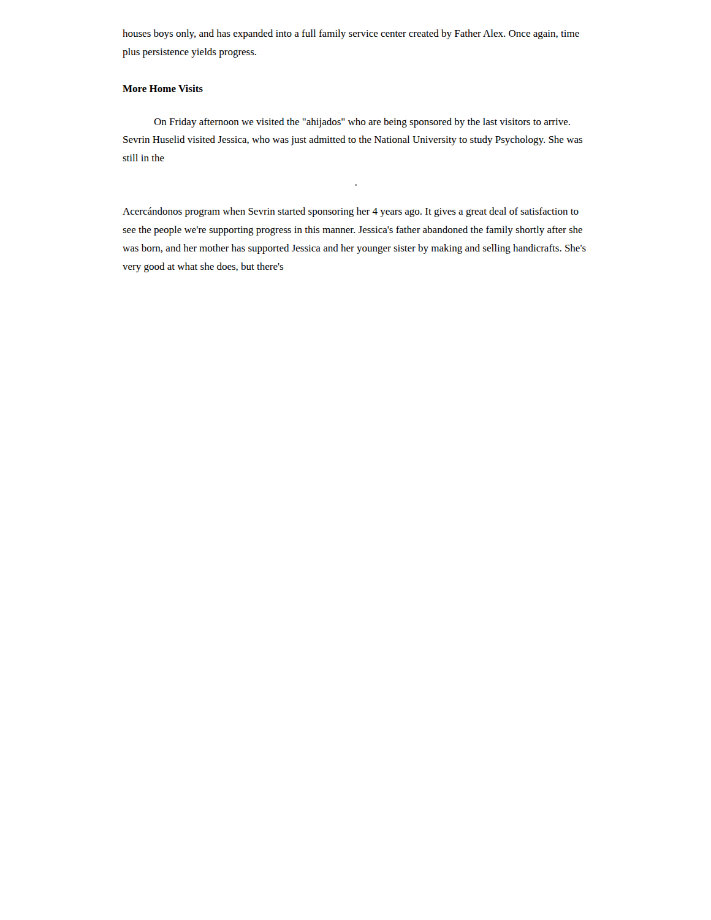houses boys only, and has expanded into a full family service center created by Father Alex. Once again, time plus persistence yields progress.
More Home Visits
On Friday afternoon we visited the "ahijados" who are being sponsored by the last visitors to arrive. Sevrin Huselid visited Jessica, who was just admitted to the National University to study Psychology. She was still in the
Acercándonos program when Sevrin started sponsoring her 4 years ago. It gives a great deal of satisfaction to see the people we're supporting progress in this manner. Jessica's father abandoned the family shortly after she was born, and her mother has supported Jessica and her younger sister by making and selling handicrafts. She's very good at what she does, but there's